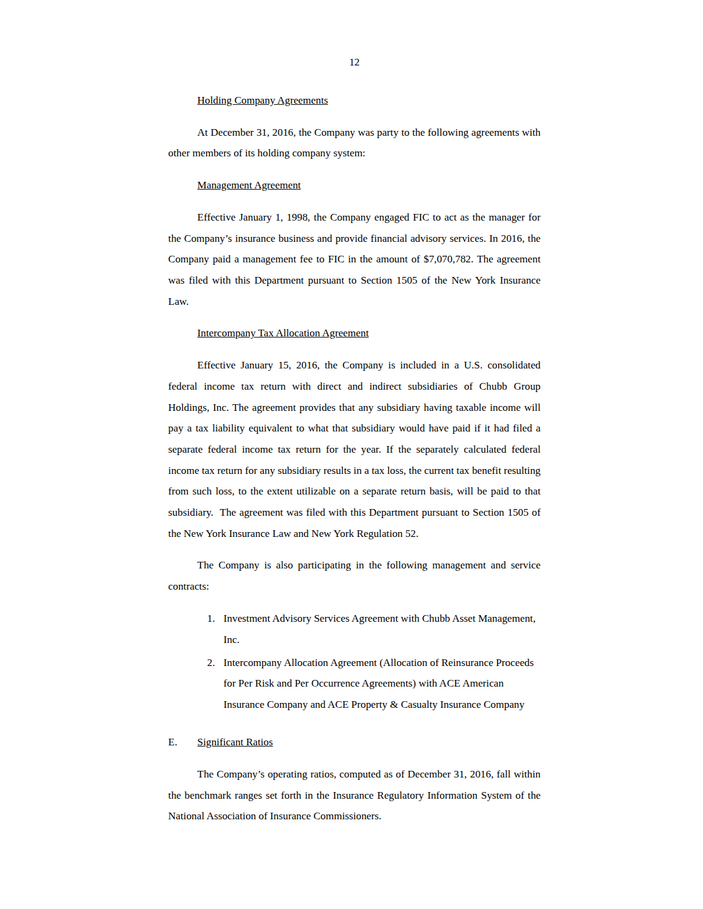12
Holding Company Agreements
At December 31, 2016, the Company was party to the following agreements with other members of its holding company system:
Management Agreement
Effective January 1, 1998, the Company engaged FIC to act as the manager for the Company’s insurance business and provide financial advisory services. In 2016, the Company paid a management fee to FIC in the amount of $7,070,782. The agreement was filed with this Department pursuant to Section 1505 of the New York Insurance Law.
Intercompany Tax Allocation Agreement
Effective January 15, 2016, the Company is included in a U.S. consolidated federal income tax return with direct and indirect subsidiaries of Chubb Group Holdings, Inc. The agreement provides that any subsidiary having taxable income will pay a tax liability equivalent to what that subsidiary would have paid if it had filed a separate federal income tax return for the year. If the separately calculated federal income tax return for any subsidiary results in a tax loss, the current tax benefit resulting from such loss, to the extent utilizable on a separate return basis, will be paid to that subsidiary. The agreement was filed with this Department pursuant to Section 1505 of the New York Insurance Law and New York Regulation 52.
The Company is also participating in the following management and service contracts:
Investment Advisory Services Agreement with Chubb Asset Management, Inc.
Intercompany Allocation Agreement (Allocation of Reinsurance Proceeds for Per Risk and Per Occurrence Agreements) with ACE American Insurance Company and ACE Property & Casualty Insurance Company
E. Significant Ratios
The Company’s operating ratios, computed as of December 31, 2016, fall within the benchmark ranges set forth in the Insurance Regulatory Information System of the National Association of Insurance Commissioners.